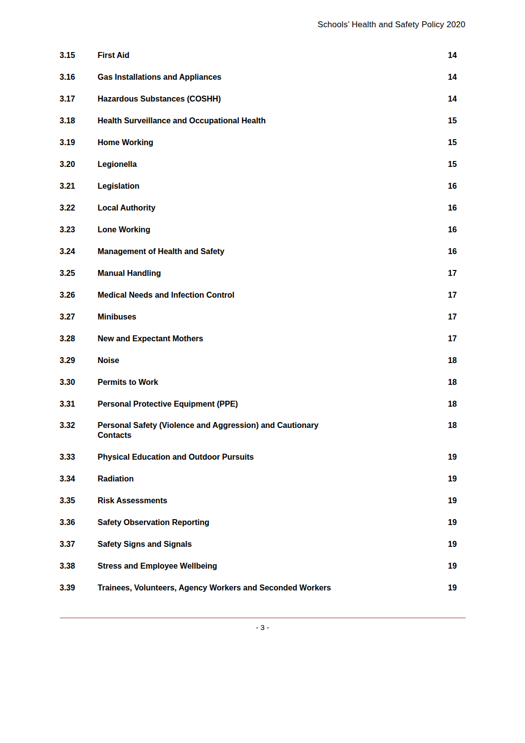Schools’ Health and Safety Policy 2020
3.15 First Aid 14
3.16 Gas Installations and Appliances 14
3.17 Hazardous Substances (COSHH) 14
3.18 Health Surveillance and Occupational Health 15
3.19 Home Working 15
3.20 Legionella 15
3.21 Legislation 16
3.22 Local Authority 16
3.23 Lone Working 16
3.24 Management of Health and Safety 16
3.25 Manual Handling 17
3.26 Medical Needs and Infection Control 17
3.27 Minibuses 17
3.28 New and Expectant Mothers 17
3.29 Noise 18
3.30 Permits to Work 18
3.31 Personal Protective Equipment (PPE) 18
3.32 Personal Safety (Violence and Aggression) and CautionaryContacts 18
3.33 Physical Education and Outdoor Pursuits 19
3.34 Radiation 19
3.35 Risk Assessments 19
3.36 Safety Observation Reporting 19
3.37 Safety Signs and Signals 19
3.38 Stress and Employee Wellbeing 19
3.39 Trainees, Volunteers, Agency Workers and Seconded Workers 19
- 3 -